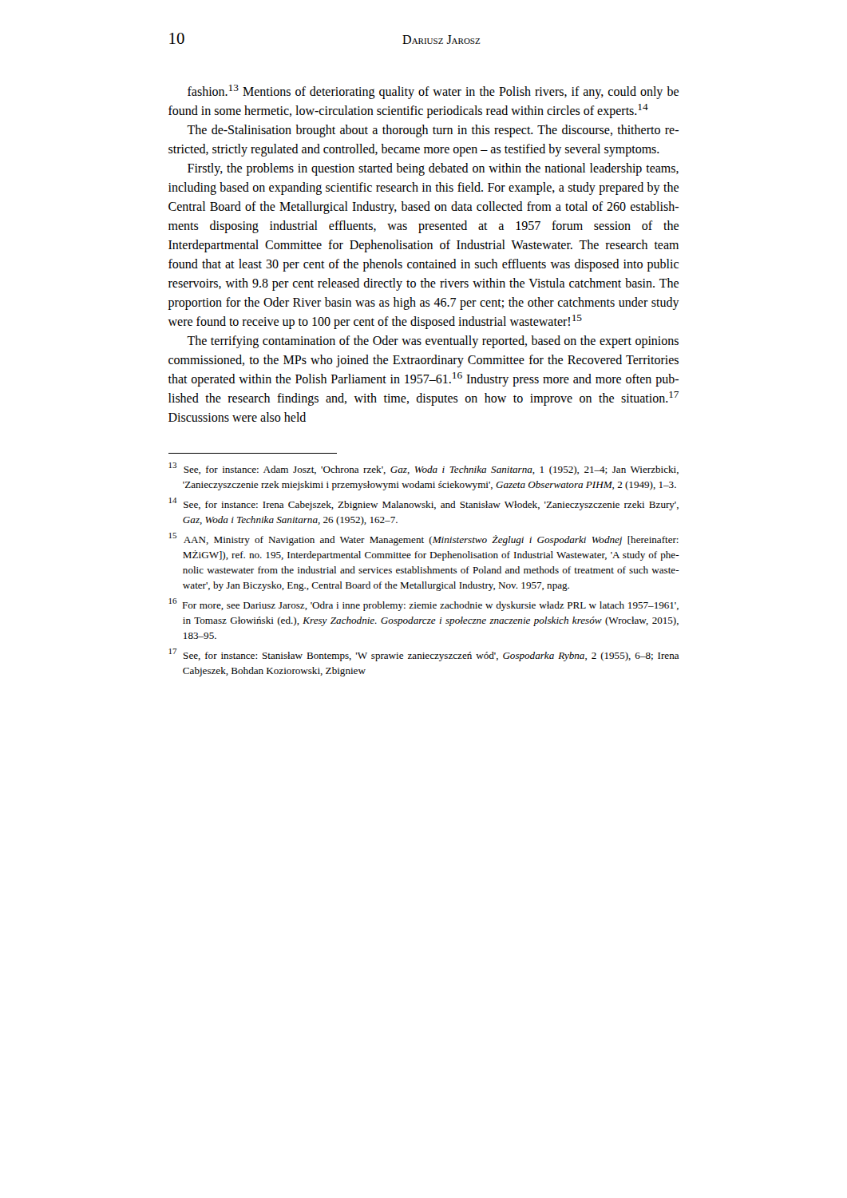10 Dariusz Jarosz
fashion.13 Mentions of deteriorating quality of water in the Polish rivers, if any, could only be found in some hermetic, low-circulation scientific periodicals read within circles of experts.14
The de-Stalinisation brought about a thorough turn in this respect. The discourse, thitherto restricted, strictly regulated and controlled, became more open – as testified by several symptoms.
Firstly, the problems in question started being debated on within the national leadership teams, including based on expanding scientific research in this field. For example, a study prepared by the Central Board of the Metallurgical Industry, based on data collected from a total of 260 establishments disposing industrial effluents, was presented at a 1957 forum session of the Interdepartmental Committee for Dephenolisation of Industrial Wastewater. The research team found that at least 30 per cent of the phenols contained in such effluents was disposed into public reservoirs, with 9.8 per cent released directly to the rivers within the Vistula catchment basin. The proportion for the Oder River basin was as high as 46.7 per cent; the other catchments under study were found to receive up to 100 per cent of the disposed industrial wastewater!15
The terrifying contamination of the Oder was eventually reported, based on the expert opinions commissioned, to the MPs who joined the Extraordinary Committee for the Recovered Territories that operated within the Polish Parliament in 1957–61.16 Industry press more and more often published the research findings and, with time, disputes on how to improve on the situation.17 Discussions were also held
13 See, for instance: Adam Joszt, 'Ochrona rzek', Gaz, Woda i Technika Sanitarna, 1 (1952), 21–4; Jan Wierzbicki, 'Zanieczyszczenie rzek miejskimi i przemysłowymi wodami ściekowymi', Gazeta Obserwatora PIHM, 2 (1949), 1–3.
14 See, for instance: Irena Cabejszek, Zbigniew Malanowski, and Stanisław Włodek, 'Zanieczyszczenie rzeki Bzury', Gaz, Woda i Technika Sanitarna, 26 (1952), 162–7.
15 AAN, Ministry of Navigation and Water Management (Ministerstwo Żeglugi i Gospodarki Wodnej [hereinafter: MŻiGW]), ref. no. 195, Interdepartmental Committee for Dephenolisation of Industrial Wastewater, 'A study of phenolic wastewater from the industrial and services establishments of Poland and methods of treatment of such wastewater', by Jan Biczysko, Eng., Central Board of the Metallurgical Industry, Nov. 1957, npag.
16 For more, see Dariusz Jarosz, 'Odra i inne problemy: ziemie zachodnie w dyskursie władz PRL w latach 1957–1961', in Tomasz Głowiński (ed.), Kresy Zachodnie. Gospodarcze i społeczne znaczenie polskich kresów (Wrocław, 2015), 183–95.
17 See, for instance: Stanisław Bontemps, 'W sprawie zanieczyszczeń wód', Gospodarka Rybna, 2 (1955), 6–8; Irena Cabjeszek, Bohdan Koziorowski, Zbigniew